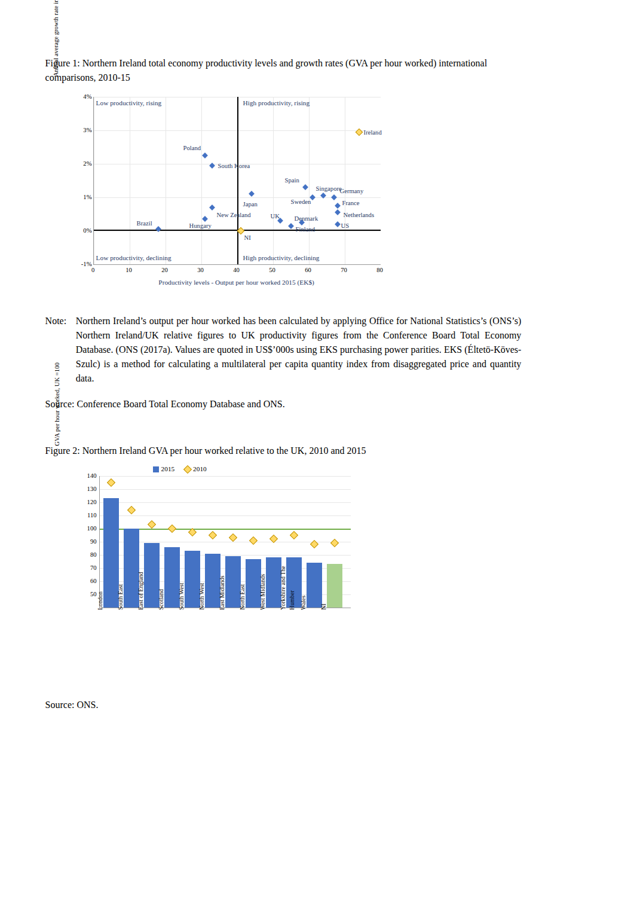Figure 1: Northern Ireland total economy productivity levels and growth rates (GVA per hour worked) international comparisons, 2010-15
Annual average growth rate in output per hour 2010 - 2015
4% 3% 2% 1% 0% -1%
Low productivity, rising High productivity, rising Low productivity, declining High productivity, declining
Ireland
Poland
South Korea
Spain
Singapore
Germany
Sweden
Japan
France
Netherlands
New Zealand
Hungary
UK
Denmark
Finland
US
Brazil
NI
0 10 20 30 40 50 60 70 80
Productivity levels - Output per hour worked 2015 (EK$)
Note: Northern Ireland’s output per hour worked has been calculated by applying Office for National Statistics’s (ONS’s) Northern Ireland/UK relative figures to UK productivity figures from the Conference Board Total Economy Database. (ONS (2017a). Values are quoted in US$’000s using EKS purchasing power parities. EKS (Éltetö-Köves-Szulc) is a method for calculating a multilateral per capita quantity index from disaggregated price and quantity data.
Source: Conference Board Total Economy Database and ONS.
Figure 2: Northern Ireland GVA per hour worked relative to the UK, 2010 and 2015
2015 2010
GVA per hour worked, UK =100
140 130 120 110 100 90 80 70 60 50
London South East East of England Scotland South West North West East Midlands North East West Midlands Yorkshire and The
Humber Wales NI
Source: ONS.